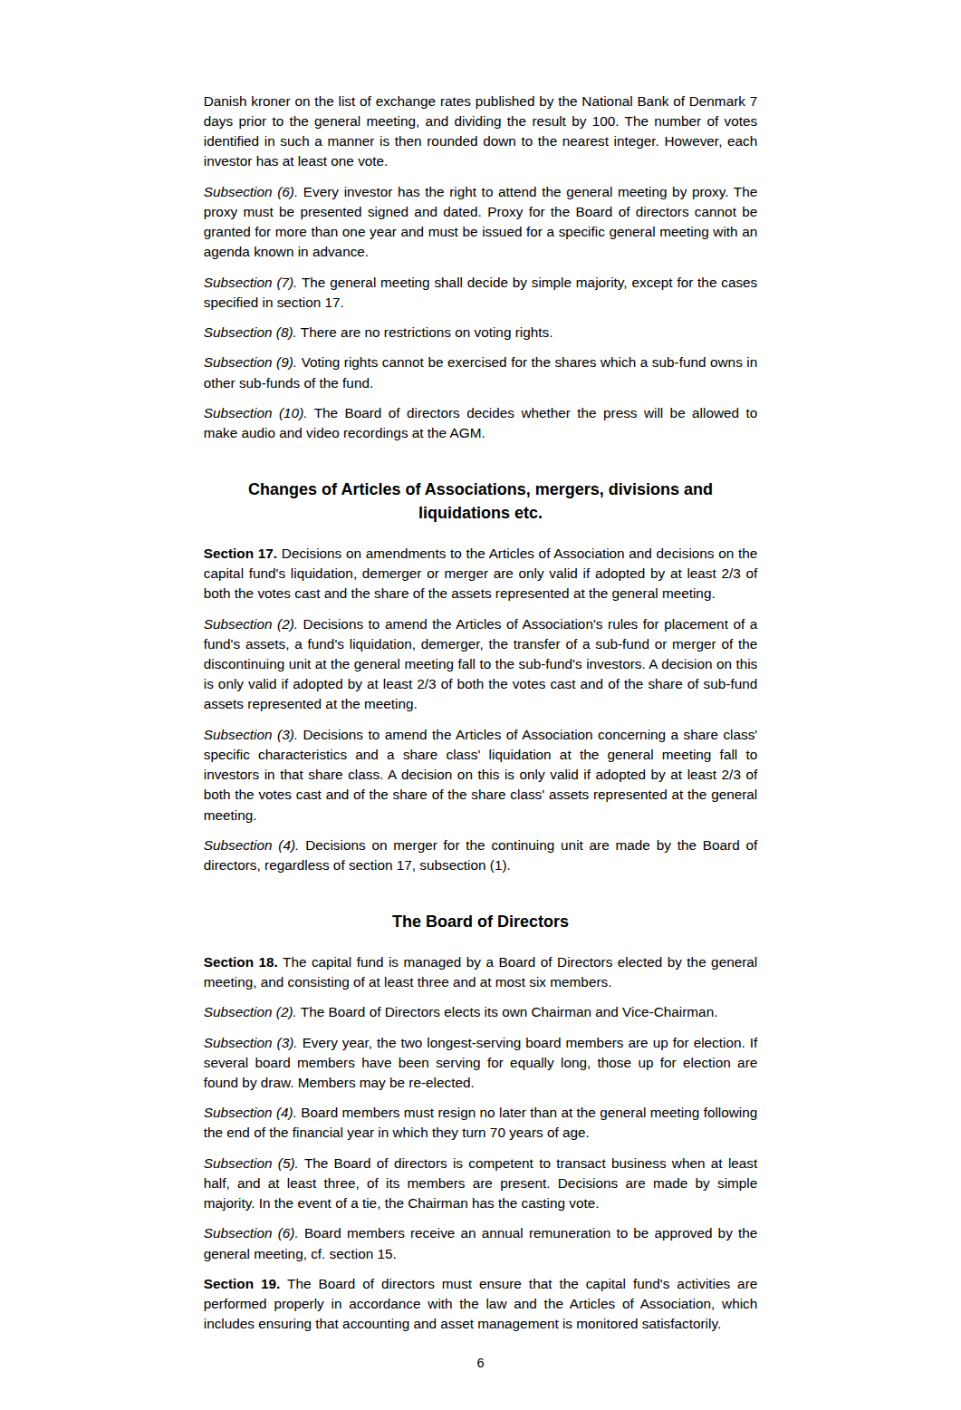Danish kroner on the list of exchange rates published by the National Bank of Denmark 7 days prior to the general meeting, and dividing the result by 100. The number of votes identified in such a manner is then rounded down to the nearest integer. However, each investor has at least one vote.
Subsection (6). Every investor has the right to attend the general meeting by proxy. The proxy must be presented signed and dated. Proxy for the Board of directors cannot be granted for more than one year and must be issued for a specific general meeting with an agenda known in advance.
Subsection (7). The general meeting shall decide by simple majority, except for the cases specified in section 17.
Subsection (8). There are no restrictions on voting rights.
Subsection (9). Voting rights cannot be exercised for the shares which a sub-fund owns in other sub-funds of the fund.
Subsection (10). The Board of directors decides whether the press will be allowed to make audio and video recordings at the AGM.
Changes of Articles of Associations, mergers, divisions and liquidations etc.
Section 17. Decisions on amendments to the Articles of Association and decisions on the capital fund's liquidation, demerger or merger are only valid if adopted by at least 2/3 of both the votes cast and the share of the assets represented at the general meeting.
Subsection (2). Decisions to amend the Articles of Association's rules for placement of a fund's assets, a fund's liquidation, demerger, the transfer of a sub-fund or merger of the discontinuing unit at the general meeting fall to the sub-fund's investors. A decision on this is only valid if adopted by at least 2/3 of both the votes cast and of the share of sub-fund assets represented at the meeting.
Subsection (3). Decisions to amend the Articles of Association concerning a share class' specific characteristics and a share class' liquidation at the general meeting fall to investors in that share class. A decision on this is only valid if adopted by at least 2/3 of both the votes cast and of the share of the share class' assets represented at the general meeting.
Subsection (4). Decisions on merger for the continuing unit are made by the Board of directors, regardless of section 17, subsection (1).
The Board of Directors
Section 18. The capital fund is managed by a Board of Directors elected by the general meeting, and consisting of at least three and at most six members.
Subsection (2). The Board of Directors elects its own Chairman and Vice-Chairman.
Subsection (3). Every year, the two longest-serving board members are up for election. If several board members have been serving for equally long, those up for election are found by draw. Members may be re-elected.
Subsection (4). Board members must resign no later than at the general meeting following the end of the financial year in which they turn 70 years of age.
Subsection (5). The Board of directors is competent to transact business when at least half, and at least three, of its members are present. Decisions are made by simple majority. In the event of a tie, the Chairman has the casting vote.
Subsection (6). Board members receive an annual remuneration to be approved by the general meeting, cf. section 15.
Section 19. The Board of directors must ensure that the capital fund's activities are performed properly in accordance with the law and the Articles of Association, which includes ensuring that accounting and asset management is monitored satisfactorily.
6